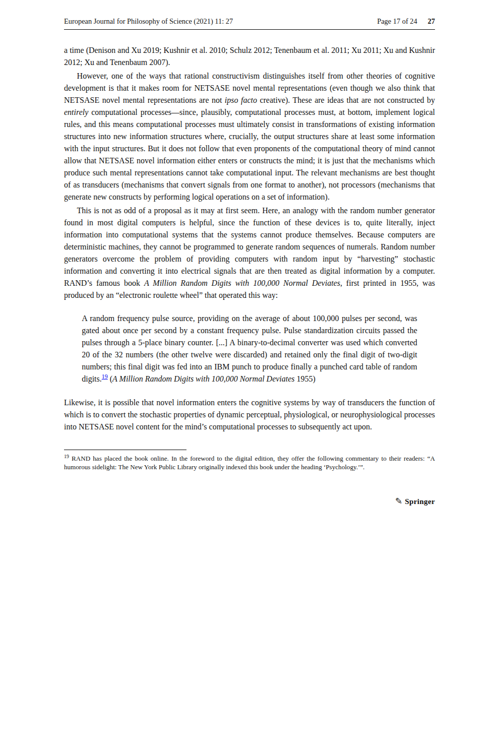European Journal for Philosophy of Science (2021) 11: 27
Page 17 of 24 27
a time (Denison and Xu 2019; Kushnir et al. 2010; Schulz 2012; Tenenbaum et al. 2011; Xu 2011; Xu and Kushnir 2012; Xu and Tenenbaum 2007).
However, one of the ways that rational constructivism distinguishes itself from other theories of cognitive development is that it makes room for NETSASE novel mental representations (even though we also think that NETSASE novel mental representations are not ipso facto creative). These are ideas that are not constructed by entirely computational processes—since, plausibly, computational processes must, at bottom, implement logical rules, and this means computational processes must ultimately consist in transformations of existing information structures into new information structures where, crucially, the output structures share at least some information with the input structures. But it does not follow that even proponents of the computational theory of mind cannot allow that NETSASE novel information either enters or constructs the mind; it is just that the mechanisms which produce such mental representations cannot take computational input. The relevant mechanisms are best thought of as transducers (mechanisms that convert signals from one format to another), not processors (mechanisms that generate new constructs by performing logical operations on a set of information).
This is not as odd of a proposal as it may at first seem. Here, an analogy with the random number generator found in most digital computers is helpful, since the function of these devices is to, quite literally, inject information into computational systems that the systems cannot produce themselves. Because computers are deterministic machines, they cannot be programmed to generate random sequences of numerals. Random number generators overcome the problem of providing computers with random input by “harvesting” stochastic information and converting it into electrical signals that are then treated as digital information by a computer. RAND’s famous book A Million Random Digits with 100,000 Normal Deviates, first printed in 1955, was produced by an “electronic roulette wheel” that operated this way:
A random frequency pulse source, providing on the average of about 100,000 pulses per second, was gated about once per second by a constant frequency pulse. Pulse standardization circuits passed the pulses through a 5-place binary counter. [...] A binary-to-decimal converter was used which converted 20 of the 32 numbers (the other twelve were discarded) and retained only the final digit of two-digit numbers; this final digit was fed into an IBM punch to produce finally a punched card table of random digits.19 (A Million Random Digits with 100,000 Normal Deviates 1955)
Likewise, it is possible that novel information enters the cognitive systems by way of transducers the function of which is to convert the stochastic properties of dynamic perceptual, physiological, or neurophysiological processes into NETSASE novel content for the mind’s computational processes to subsequently act upon.
19 RAND has placed the book online. In the foreword to the digital edition, they offer the following commentary to their readers: “A humorous sidelight: The New York Public Library originally indexed this book under the heading ‘Psychology.’”.
✎Springer